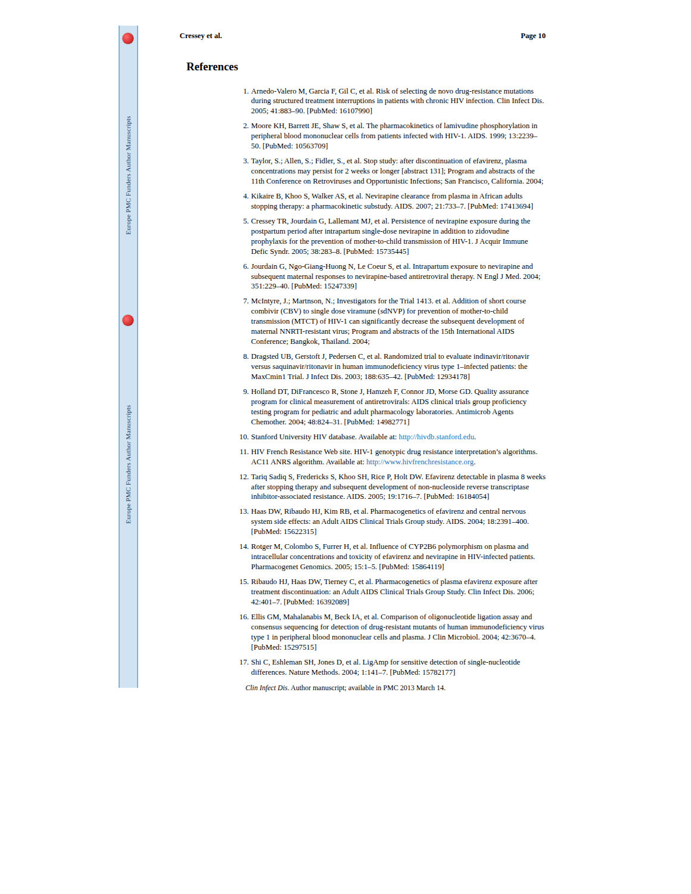Europe PMC Funders Author Manuscripts
Europe PMC Funders Author Manuscripts
Cressey et al. Page 10
References
Arnedo-Valero M, Garcia F, Gil C, et al. Risk of selecting de novo drug-resistance mutations during structured treatment interruptions in patients with chronic HIV infection. Clin Infect Dis. 2005; 41:883–90. [PubMed: 16107990]
Moore KH, Barrett JE, Shaw S, et al. The pharmacokinetics of lamivudine phosphorylation in peripheral blood mononuclear cells from patients infected with HIV-1. AIDS. 1999; 13:2239–50. [PubMed: 10563709]
Taylor, S.; Allen, S.; Fidler, S., et al. Stop study: after discontinuation of efavirenz, plasma concentrations may persist for 2 weeks or longer [abstract 131]; Program and abstracts of the 11th Conference on Retroviruses and Opportunistic Infections; San Francisco, California. 2004;
Kikaire B, Khoo S, Walker AS, et al. Nevirapine clearance from plasma in African adults stopping therapy: a pharmacokinetic substudy. AIDS. 2007; 21:733–7. [PubMed: 17413694]
Cressey TR, Jourdain G, Lallemant MJ, et al. Persistence of nevirapine exposure during the postpartum period after intrapartum single-dose nevirapine in addition to zidovudine prophylaxis for the prevention of mother-to-child transmission of HIV-1. J Acquir Immune Defic Syndr. 2005; 38:283–8. [PubMed: 15735445]
Jourdain G, Ngo-Giang-Huong N, Le Coeur S, et al. Intrapartum exposure to nevirapine and subsequent maternal responses to nevirapine-based antiretroviral therapy. N Engl J Med. 2004; 351:229–40. [PubMed: 15247339]
McIntyre, J.; Martnson, N.; Investigators for the Trial 1413. et al. Addition of short course combivir (CBV) to single dose viramune (sdNVP) for prevention of mother-to-child transmission (MTCT) of HIV-1 can significantly decrease the subsequent development of maternal NNRTI-resistant virus; Program and abstracts of the 15th International AIDS Conference; Bangkok, Thailand. 2004;
Dragsted UB, Gerstoft J, Pedersen C, et al. Randomized trial to evaluate indinavir/ritonavir versus saquinavir/ritonavir in human immunodeficiency virus type 1–infected patients: the MaxCmin1 Trial. J Infect Dis. 2003; 188:635–42. [PubMed: 12934178]
Holland DT, DiFrancesco R, Stone J, Hamzeh F, Connor JD, Morse GD. Quality assurance program for clinical measurement of antiretrovirals: AIDS clinical trials group proficiency testing program for pediatric and adult pharmacology laboratories. Antimicrob Agents Chemother. 2004; 48:824–31. [PubMed: 14982771]
Stanford University HIV database. Available at: http://hivdb.stanford.edu.
HIV French Resistance Web site. HIV-1 genotypic drug resistance interpretation’s algorithms. AC11 ANRS algorithm. Available at: http://www.hivfrenchresistance.org.
Tariq Sadiq S, Fredericks S, Khoo SH, Rice P, Holt DW. Efavirenz detectable in plasma 8 weeks after stopping therapy and subsequent development of non-nucleoside reverse transcriptase inhibitor-associated resistance. AIDS. 2005; 19:1716–7. [PubMed: 16184054]
Haas DW, Ribaudo HJ, Kim RB, et al. Pharmacogenetics of efavirenz and central nervous system side effects: an Adult AIDS Clinical Trials Group study. AIDS. 2004; 18:2391–400. [PubMed: 15622315]
Rotger M, Colombo S, Furrer H, et al. Influence of CYP2B6 polymorphism on plasma and intracellular concentrations and toxicity of efavirenz and nevirapine in HIV-infected patients. Pharmacogenet Genomics. 2005; 15:1–5. [PubMed: 15864119]
Ribaudo HJ, Haas DW, Tierney C, et al. Pharmacogenetics of plasma efavirenz exposure after treatment discontinuation: an Adult AIDS Clinical Trials Group Study. Clin Infect Dis. 2006; 42:401–7. [PubMed: 16392089]
Ellis GM, Mahalanabis M, Beck IA, et al. Comparison of oligonucleotide ligation assay and consensus sequencing for detection of drug-resistant mutants of human immunodeficiency virus type 1 in peripheral blood mononuclear cells and plasma. J Clin Microbiol. 2004; 42:3670–4. [PubMed: 15297515]
Shi C, Eshleman SH, Jones D, et al. LigAmp for sensitive detection of single-nucleotide differences. Nature Methods. 2004; 1:141–7. [PubMed: 15782177]
Clin Infect Dis. Author manuscript; available in PMC 2013 March 14.